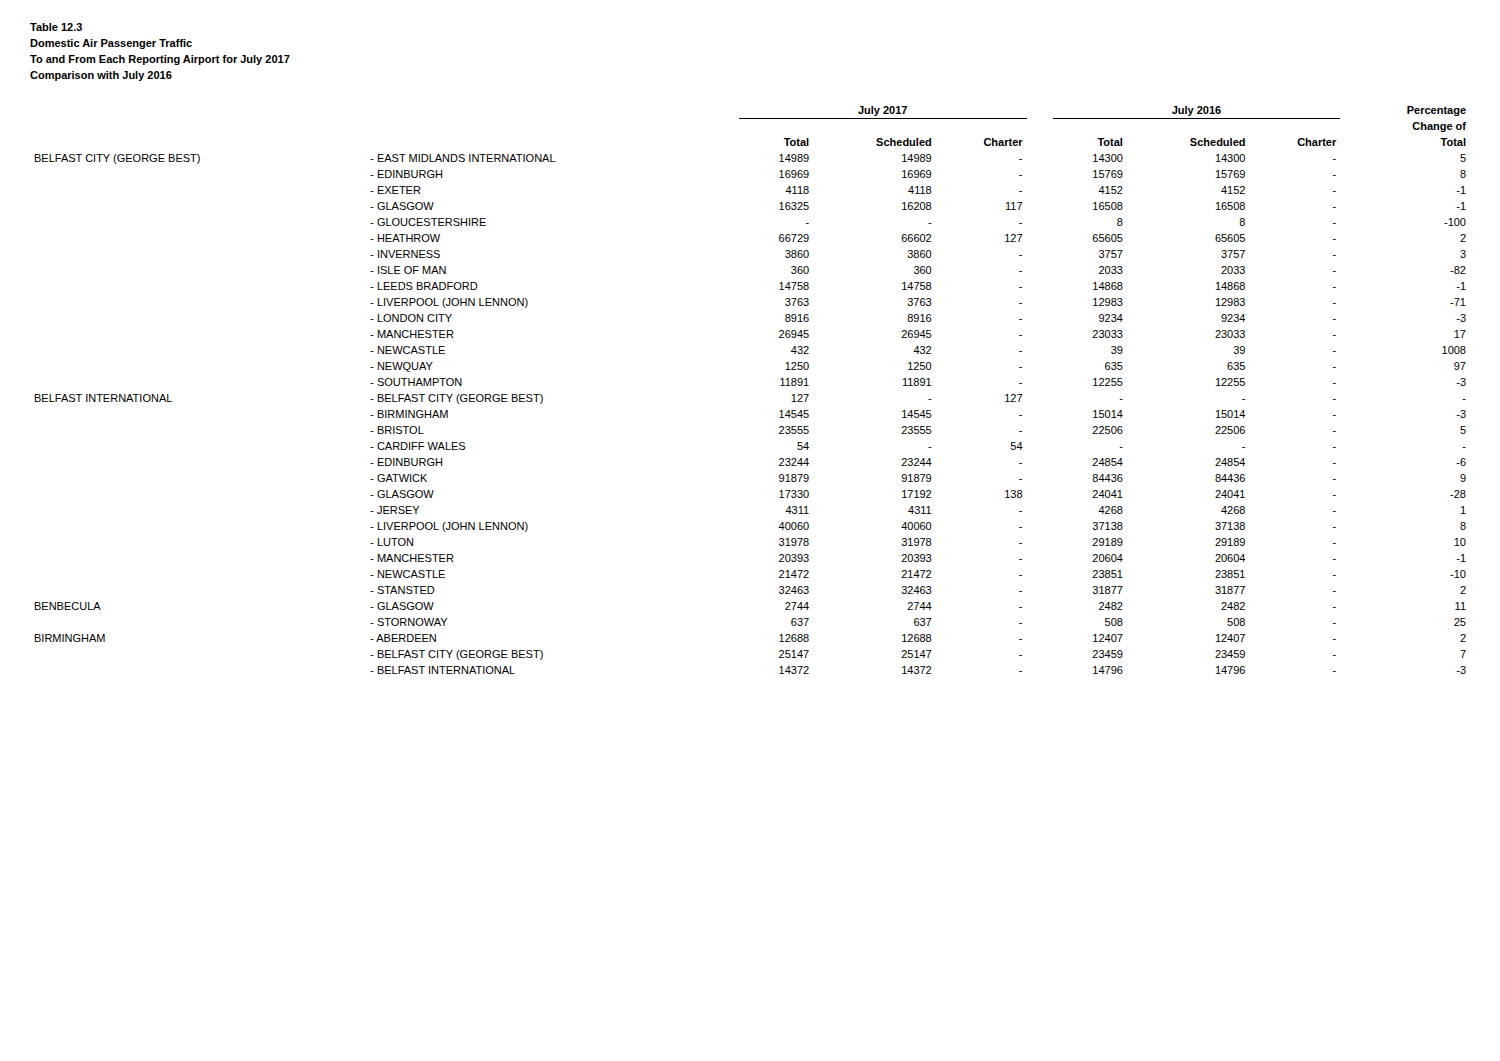Table 12.3
Domestic Air Passenger Traffic
To and From Each Reporting Airport for July 2017
Comparison with July 2016
| | | July 2017 | | July 2016 | Percentage |
| --- | --- | --- | --- | --- | --- |
| | | | | | Change of |
| | | Total | Scheduled | Charter | | Total | Scheduled | Charter | Total |
| BELFAST CITY (GEORGE BEST) | - EAST MIDLANDS INTERNATIONAL | 14989 | 14989 | - | | 14300 | 14300 | - | 5 |
| | - EDINBURGH | 16969 | 16969 | - | | 15769 | 15769 | - | 8 |
| | - EXETER | 4118 | 4118 | - | | 4152 | 4152 | - | -1 |
| | - GLASGOW | 16325 | 16208 | 117 | | 16508 | 16508 | - | -1 |
| | - GLOUCESTERSHIRE | - | - | - | | 8 | 8 | - | -100 |
| | - HEATHROW | 66729 | 66602 | 127 | | 65605 | 65605 | - | 2 |
| | - INVERNESS | 3860 | 3860 | - | | 3757 | 3757 | - | 3 |
| | - ISLE OF MAN | 360 | 360 | - | | 2033 | 2033 | - | -82 |
| | - LEEDS BRADFORD | 14758 | 14758 | - | | 14868 | 14868 | - | -1 |
| | - LIVERPOOL (JOHN LENNON) | 3763 | 3763 | - | | 12983 | 12983 | - | -71 |
| | - LONDON CITY | 8916 | 8916 | - | | 9234 | 9234 | - | -3 |
| | - MANCHESTER | 26945 | 26945 | - | | 23033 | 23033 | - | 17 |
| | - NEWCASTLE | 432 | 432 | - | | 39 | 39 | - | 1008 |
| | - NEWQUAY | 1250 | 1250 | - | | 635 | 635 | - | 97 |
| | - SOUTHAMPTON | 11891 | 11891 | - | | 12255 | 12255 | - | -3 |
| BELFAST INTERNATIONAL | - BELFAST CITY (GEORGE BEST) | 127 | - | 127 | | - | - | - | - |
| | - BIRMINGHAM | 14545 | 14545 | - | | 15014 | 15014 | - | -3 |
| | - BRISTOL | 23555 | 23555 | - | | 22506 | 22506 | - | 5 |
| | - CARDIFF WALES | 54 | - | 54 | | - | - | - | - |
| | - EDINBURGH | 23244 | 23244 | - | | 24854 | 24854 | - | -6 |
| | - GATWICK | 91879 | 91879 | - | | 84436 | 84436 | - | 9 |
| | - GLASGOW | 17330 | 17192 | 138 | | 24041 | 24041 | - | -28 |
| | - JERSEY | 4311 | 4311 | - | | 4268 | 4268 | - | 1 |
| | - LIVERPOOL (JOHN LENNON) | 40060 | 40060 | - | | 37138 | 37138 | - | 8 |
| | - LUTON | 31978 | 31978 | - | | 29189 | 29189 | - | 10 |
| | - MANCHESTER | 20393 | 20393 | - | | 20604 | 20604 | - | -1 |
| | - NEWCASTLE | 21472 | 21472 | - | | 23851 | 23851 | - | -10 |
| | - STANSTED | 32463 | 32463 | - | | 31877 | 31877 | - | 2 |
| BENBECULA | - GLASGOW | 2744 | 2744 | - | | 2482 | 2482 | - | 11 |
| | - STORNOWAY | 637 | 637 | - | | 508 | 508 | - | 25 |
| BIRMINGHAM | - ABERDEEN | 12688 | 12688 | - | | 12407 | 12407 | - | 2 |
| | - BELFAST CITY (GEORGE BEST) | 25147 | 25147 | - | | 23459 | 23459 | - | 7 |
| | - BELFAST INTERNATIONAL | 14372 | 14372 | - | | 14796 | 14796 | - | -3 |